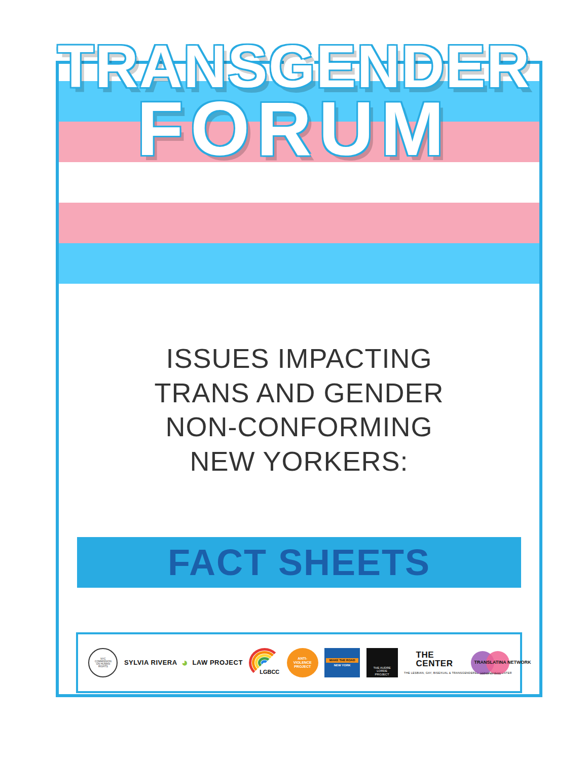TRANSGENDER FORUM
Issues Impacting
Trans and Gender
Non-Conforming
New Yorkers:
Fact Sheets
NYC
COMMISSION
ON HUMAN
RIGHTS
SYLVIA RIVERA ◕ LAW PROJECT
LGBCC
ANTI-
VIOLENCE
PROJECT
MAKE THE ROAD NEW YORK
THE AUDRE
LORDE
PROJECT
THE
CENTER THE LESBIAN, GAY, BISEXUAL & TRANSGENDERED COMMUNITY CENTER
TRANSLATINA NETWORK celebrate our identity